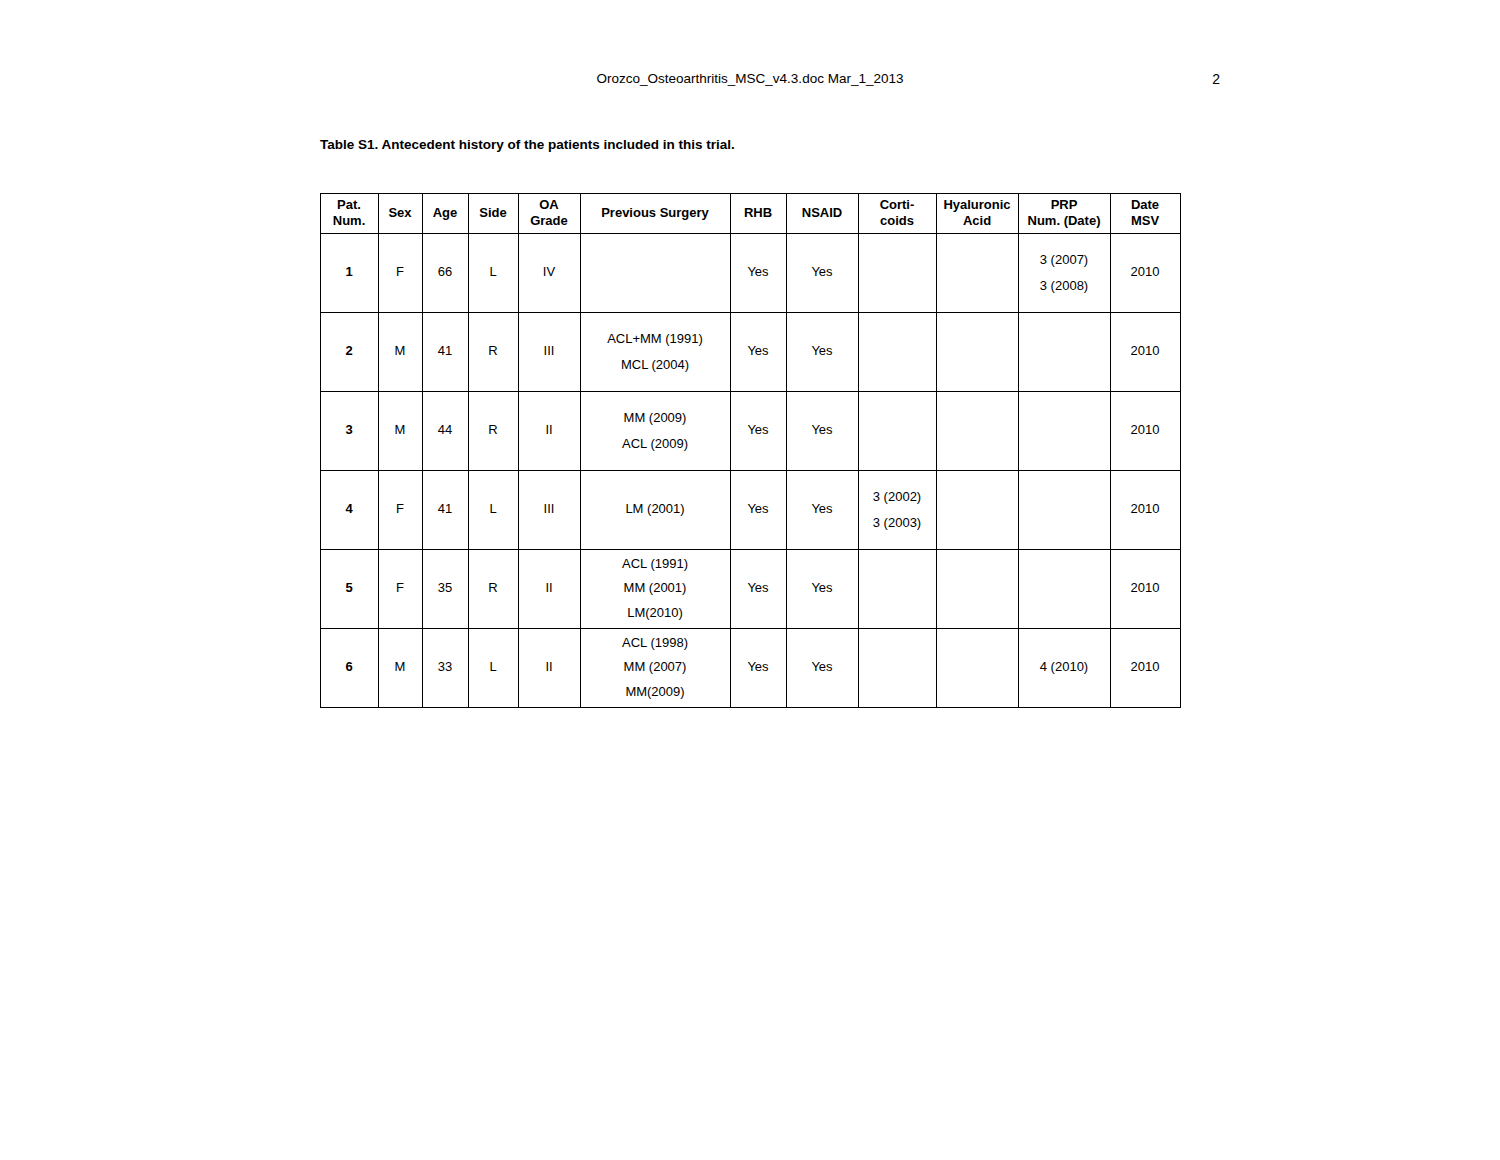Orozco_Osteoarthritis_MSC_v4.3.doc Mar_1_2013 2
Table S1. Antecedent history of the patients included in this trial.
| Pat. Num. | Sex | Age | Side | OA Grade | Previous Surgery | RHB | NSAID | Corti- coids | Hyaluronic Acid | PRP Num. (Date) | Date MSV |
| --- | --- | --- | --- | --- | --- | --- | --- | --- | --- | --- | --- |
| 1 | F | 66 | L | IV | | Yes | Yes | | | 3 (2007) 3 (2008) | 2010 |
| 2 | M | 41 | R | III | ACL+MM (1991) MCL (2004) | Yes | Yes | | | | 2010 |
| 3 | M | 44 | R | II | MM (2009) ACL (2009) | Yes | Yes | | | | 2010 |
| 4 | F | 41 | L | III | LM (2001) | Yes | Yes | 3 (2002) 3 (2003) | | | 2010 |
| 5 | F | 35 | R | II | ACL (1991) MM (2001) LM(2010) | Yes | Yes | | | | 2010 |
| 6 | M | 33 | L | II | ACL (1998) MM (2007) MM(2009) | Yes | Yes | | | 4 (2010) | 2010 |